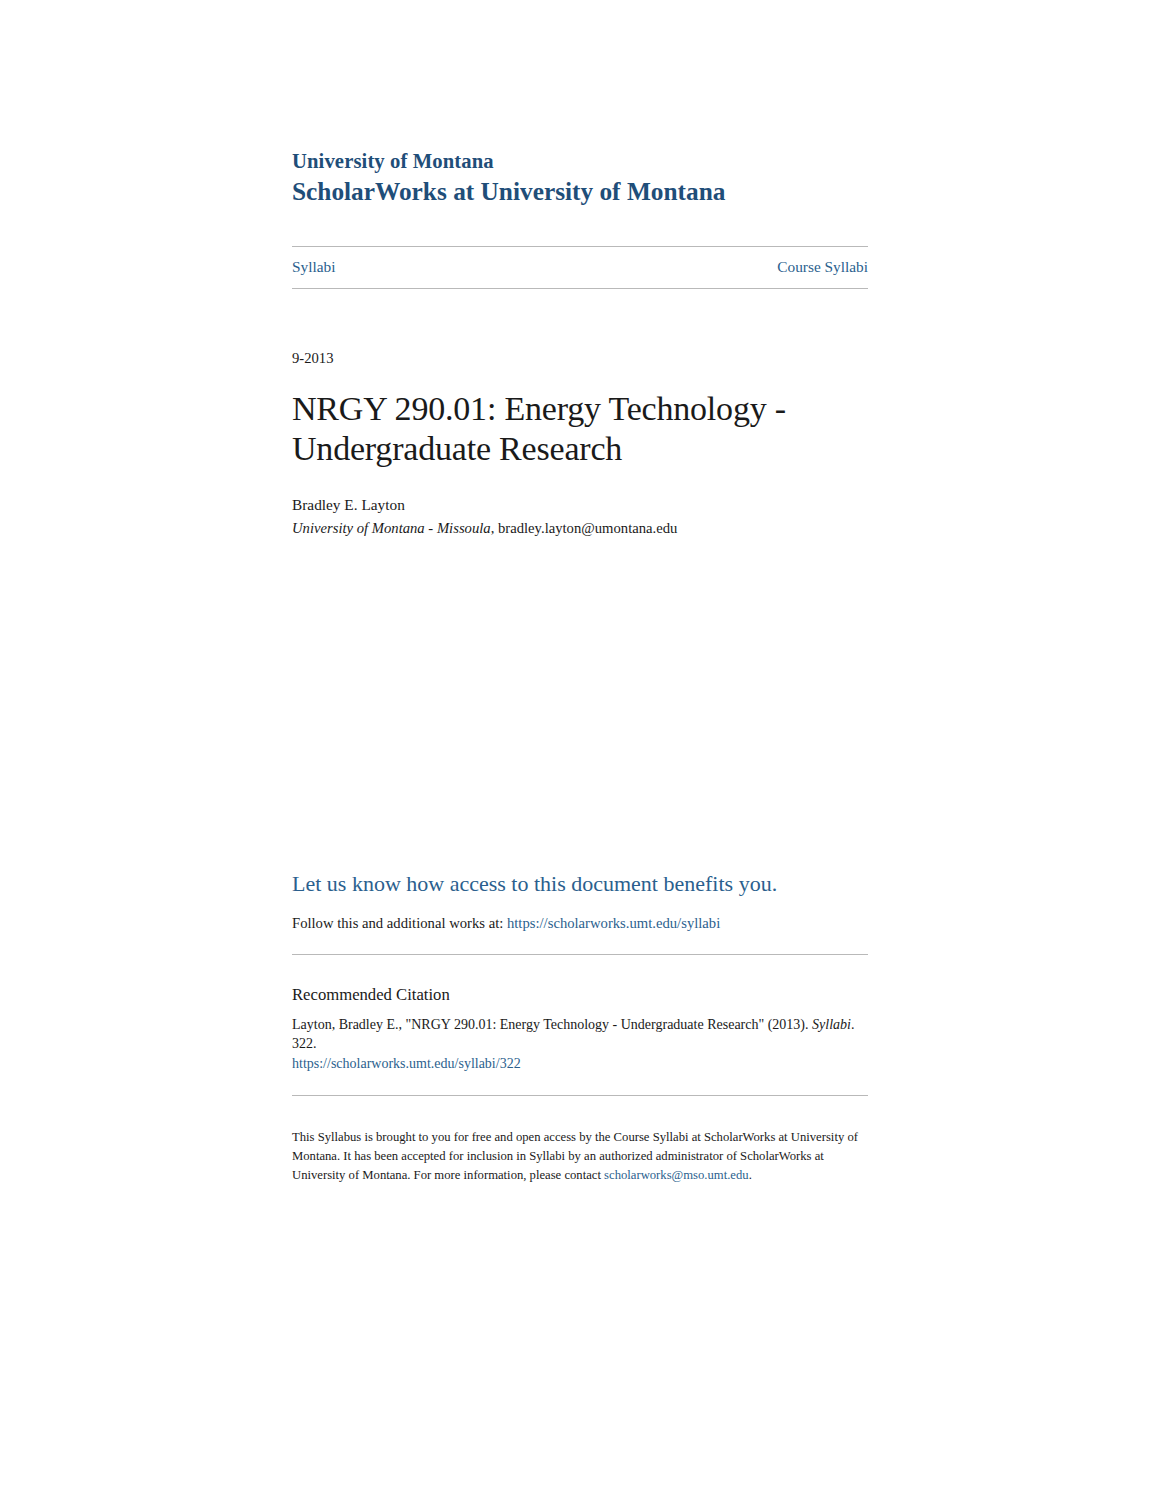University of Montana
ScholarWorks at University of Montana
Syllabi
Course Syllabi
9-2013
NRGY 290.01: Energy Technology -
Undergraduate Research
Bradley E. Layton
University of Montana - Missoula, bradley.layton@umontana.edu
Let us know how access to this document benefits you.
Follow this and additional works at: https://scholarworks.umt.edu/syllabi
Recommended Citation
Layton, Bradley E., "NRGY 290.01: Energy Technology - Undergraduate Research" (2013). Syllabi. 322.
https://scholarworks.umt.edu/syllabi/322
This Syllabus is brought to you for free and open access by the Course Syllabi at ScholarWorks at University of Montana. It has been accepted for inclusion in Syllabi by an authorized administrator of ScholarWorks at University of Montana. For more information, please contact scholarworks@mso.umt.edu.